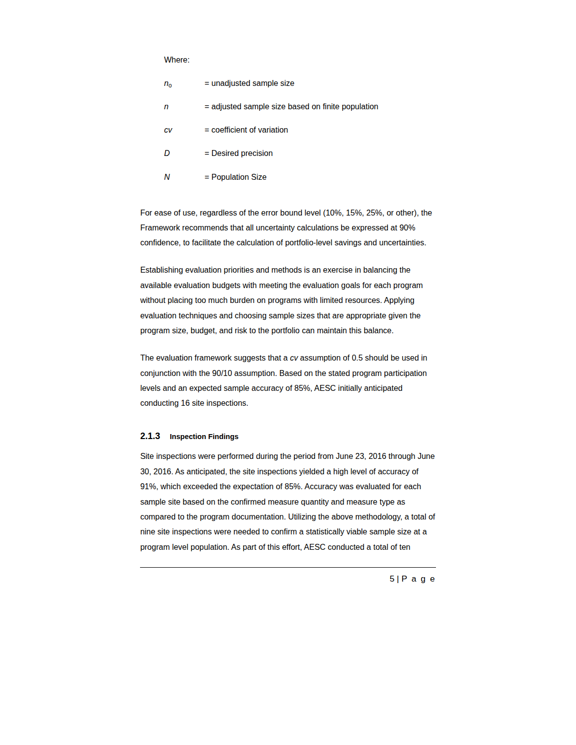Where:
no
= unadjusted sample size
n
= adjusted sample size based on finite population
cv
= coefficient of variation
D
= Desired precision
N
= Population Size
For ease of use, regardless of the error bound level (10%, 15%, 25%, or other), the Framework recommends that all uncertainty calculations be expressed at 90% confidence, to facilitate the calculation of portfolio-level savings and uncertainties.
Establishing evaluation priorities and methods is an exercise in balancing the available evaluation budgets with meeting the evaluation goals for each program without placing too much burden on programs with limited resources. Applying evaluation techniques and choosing sample sizes that are appropriate given the program size, budget, and risk to the portfolio can maintain this balance.
The evaluation framework suggests that a cv assumption of 0.5 should be used in conjunction with the 90/10 assumption. Based on the stated program participation levels and an expected sample accuracy of 85%, AESC initially anticipated conducting 16 site inspections.
2.1.3 Inspection Findings
Site inspections were performed during the period from June 23, 2016 through June 30, 2016. As anticipated, the site inspections yielded a high level of accuracy of 91%, which exceeded the expectation of 85%. Accuracy was evaluated for each sample site based on the confirmed measure quantity and measure type as compared to the program documentation. Utilizing the above methodology, a total of nine site inspections were needed to confirm a statistically viable sample size at a program level population. As part of this effort, AESC conducted a total of ten
5 | P a g e